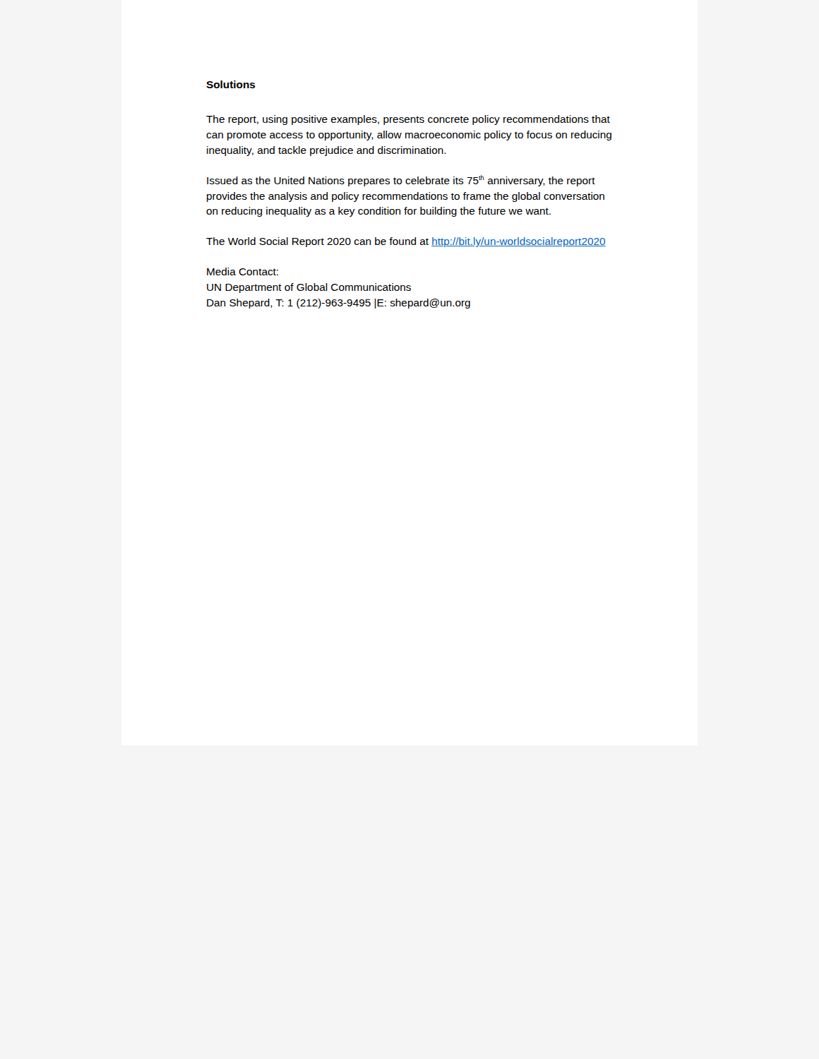Solutions
The report, using positive examples, presents concrete policy recommendations that can promote access to opportunity, allow macroeconomic policy to focus on reducing inequality, and tackle prejudice and discrimination.
Issued as the United Nations prepares to celebrate its 75th anniversary, the report provides the analysis and policy recommendations to frame the global conversation on reducing inequality as a key condition for building the future we want.
The World Social Report 2020 can be found at http://bit.ly/un-worldsocialreport2020
Media Contact: UN Department of Global Communications Dan Shepard, T: 1 (212)-963-9495 |E: shepard@un.org